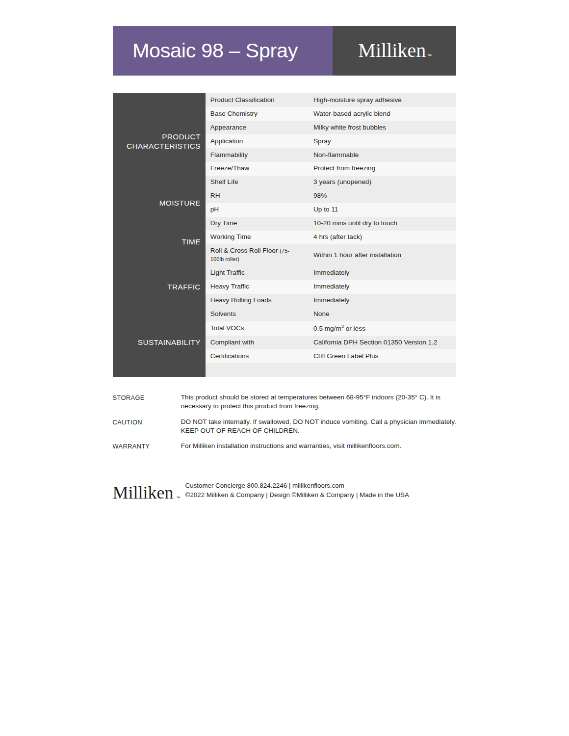Mosaic 98 – Spray
Milliken™
| PRODUCT CHARACTERISTICS | Product Classification | High-moisture spray adhesive |
| Base Chemistry | Water-based acrylic blend |
| Appearance | Milky white frost bubbles |
| Application | Spray |
| Flammability | Non-flammable |
| Freeze/Thaw | Protect from freezing |
| Shelf Life | 3 years (unopened) |
| MOISTURE | RH | 98% |
| pH | Up to 11 |
| TIME | Dry Time | 10-20 mins until dry to touch |
| Working Time | 4 hrs (after tack) |
| Roll & Cross Roll Floor (75- 100lb roller) | Within 1 hour after installation |
| TRAFFIC | Light Traffic | Immediately |
| Heavy Traffic | Immediately |
| Heavy Rolling Loads | Immediately |
| SUSTAINABILITY | Solvents | None |
| Total VOCs | 0.5 mg/m 3 or less |
| Compliant with | California DPH Section 01350 Version 1.2 |
| Certifications | CRI Green Label Plus |
STORAGE
This product should be stored at temperatures between 68-95°F indoors (20-35° C). It is necessary to protect this product from freezing.
CAUTION
DO NOT take internally. If swallowed, DO NOT induce vomiting. Call a physician immediately.
KEEP OUT OF REACH OF CHILDREN.
WARRANTY
For Milliken installation instructions and warranties, visit millikenfloors.com.
Milliken™
Customer Concierge 800.824.2246 | millikenfloors.com
©2022 Milliken & Company | Design ©Milliken & Company | Made in the USA